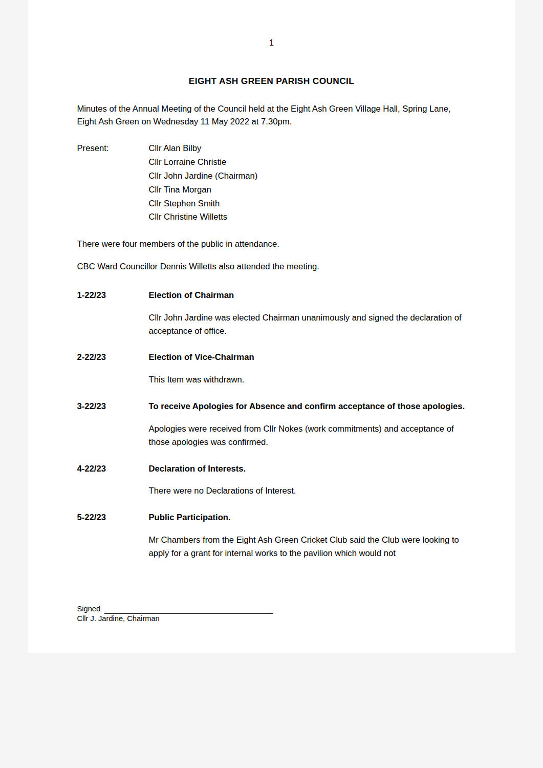1
EIGHT ASH GREEN PARISH COUNCIL
Minutes of the Annual Meeting of the Council held at the Eight Ash Green Village Hall, Spring Lane, Eight Ash Green on Wednesday 11 May 2022 at 7.30pm.
| Present: | Cllr Alan Bilby |
| | Cllr Lorraine Christie |
| | Cllr John Jardine (Chairman) |
| | Cllr Tina Morgan |
| | Cllr Stephen Smith |
| | Cllr Christine Willetts |
There were four members of the public in attendance.
CBC Ward Councillor Dennis Willetts also attended the meeting.
| 1-22/23 | Election of Chairman Cllr John Jardine was elected Chairman unanimously and signed the declaration of acceptance of office. |
| 2-22/23 | Election of Vice-Chairman This Item was withdrawn. |
| 3-22/23 | To receive Apologies for Absence and confirm acceptance of those apologies. Apologies were received from Cllr Nokes (work commitments) and acceptance of those apologies was confirmed. |
| 4-22/23 | Declaration of Interests. There were no Declarations of Interest. |
| 5-22/23 | Public Participation. Mr Chambers from the Eight Ash Green Cricket Club said the Club were looking to apply for a grant for internal works to the pavilion which would not |
Signed
Cllr J. Jardine, Chairman